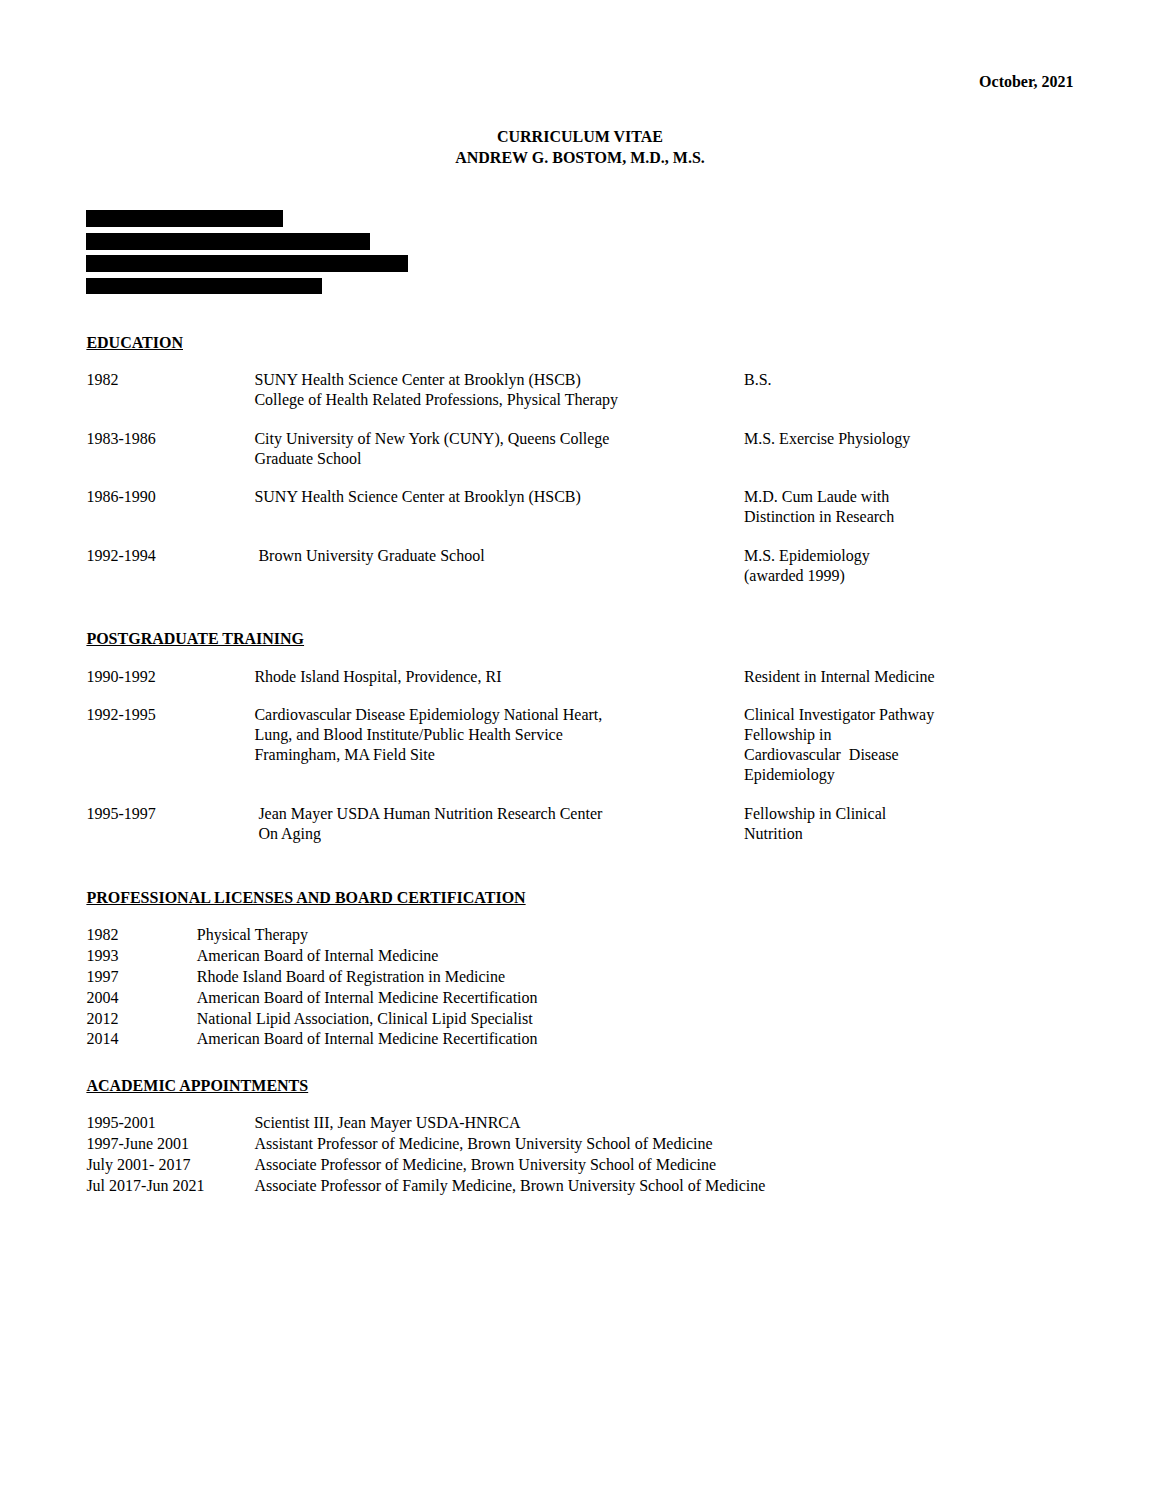October, 2021
CURRICULUM VITAE
ANDREW G. BOSTOM, M.D., M.S.
Education
| 1982 | SUNY Health Science Center at Brooklyn (HSCB) College of Health Related Professions, Physical Therapy | B.S. |
| 1983-1986 | City University of New York (CUNY), Queens College Graduate School | M.S. Exercise Physiology |
| 1986-1990 | SUNY Health Science Center at Brooklyn (HSCB) | M.D. Cum Laude with Distinction in Research |
| 1992-1994 | Brown University Graduate School | M.S. Epidemiology (awarded 1999) |
Postgraduate Training
| 1990-1992 | Rhode Island Hospital, Providence, RI | Resident in Internal Medicine |
| 1992-1995 | Cardiovascular Disease Epidemiology National Heart, Lung, and Blood Institute/Public Health Service Framingham, MA Field Site | Clinical Investigator Pathway Fellowship in Cardiovascular Disease Epidemiology |
| 1995-1997 | Jean Mayer USDA Human Nutrition Research Center On Aging | Fellowship in Clinical Nutrition |
Professional Licenses and Board Certification
| 1982 | Physical Therapy |
| 1993 | American Board of Internal Medicine |
| 1997 | Rhode Island Board of Registration in Medicine |
| 2004 | American Board of Internal Medicine Recertification |
| 2012 | National Lipid Association, Clinical Lipid Specialist |
| 2014 | American Board of Internal Medicine Recertification |
Academic Appointments
| 1995-2001 | Scientist III, Jean Mayer USDA-HNRCA |
| 1997-June 2001 | Assistant Professor of Medicine, Brown University School of Medicine |
| July 2001- 2017 | Associate Professor of Medicine, Brown University School of Medicine |
| Jul 2017-Jun 2021 | Associate Professor of Family Medicine, Brown University School of Medicine |